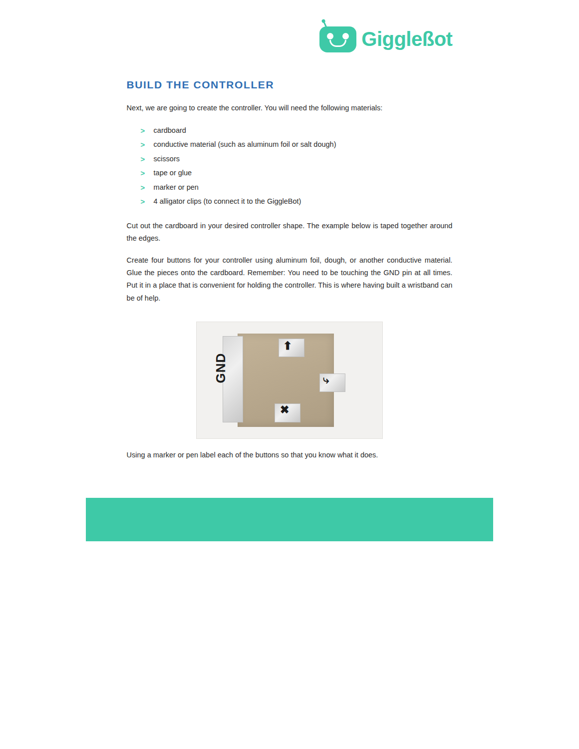Giggleßot
Build the Controller
Next, we are going to create the controller. You will need the following materials:
cardboard
conductive material (such as aluminum foil or salt dough)
scissors
tape or glue
marker or pen
4 alligator clips (to connect it to the GiggleBot)
Cut out the cardboard in your desired controller shape. The example below is taped together around the edges.
Create four buttons for your controller using aluminum foil, dough, or another conductive material. Glue the pieces onto the cardboard. Remember: You need to be touching the GND pin at all times. Put it in a place that is convenient for holding the controller. This is where having built a wristband can be of help.
GND
⬆
⤷
✖
Using a marker or pen label each of the buttons so that you know what it does.
Mission 3: Are You Stuck?? © 2019 Dexter Industries
Page 8